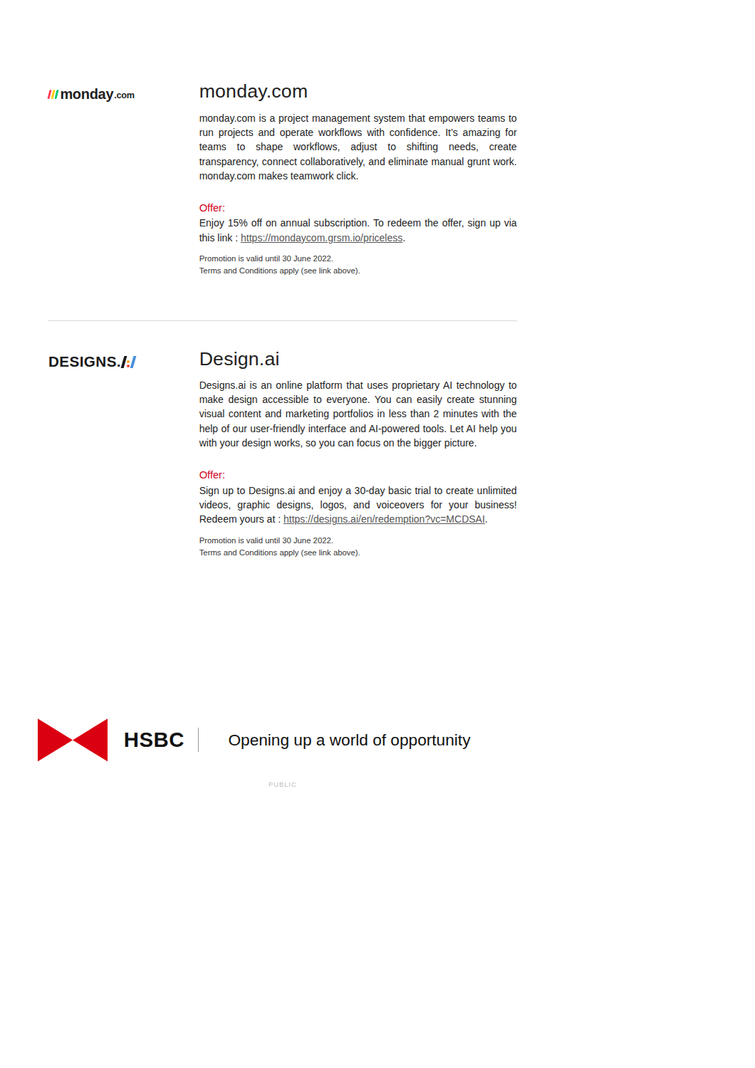monday.com
monday.com
monday.com is a project management system that empowers teams to run projects and operate workflows with confidence. It’s amazing for teams to shape workflows, adjust to shifting needs, create transparency, connect collaboratively, and eliminate manual grunt work. monday.com makes teamwork click.
Offer:
Enjoy 15% off on annual subscription. To redeem the offer, sign up via this link : https://mondaycom.grsm.io/priceless.
Promotion is valid until 30 June 2022.
Terms and Conditions apply (see link above).
DESIGNS.
Design.ai
Designs.ai is an online platform that uses proprietary AI technology to make design accessible to everyone. You can easily create stunning visual content and marketing portfolios in less than 2 minutes with the help of our user-friendly interface and AI-powered tools. Let AI help you with your design works, so you can focus on the bigger picture.
Offer:
Sign up to Designs.ai and enjoy a 30-day basic trial to create unlimited videos, graphic designs, logos, and voiceovers for your business! Redeem yours at : https://designs.ai/en/redemption?vc=MCDSAI.
Promotion is valid until 30 June 2022.
Terms and Conditions apply (see link above).
HSBC
Opening up a world of opportunity
PUBLIC